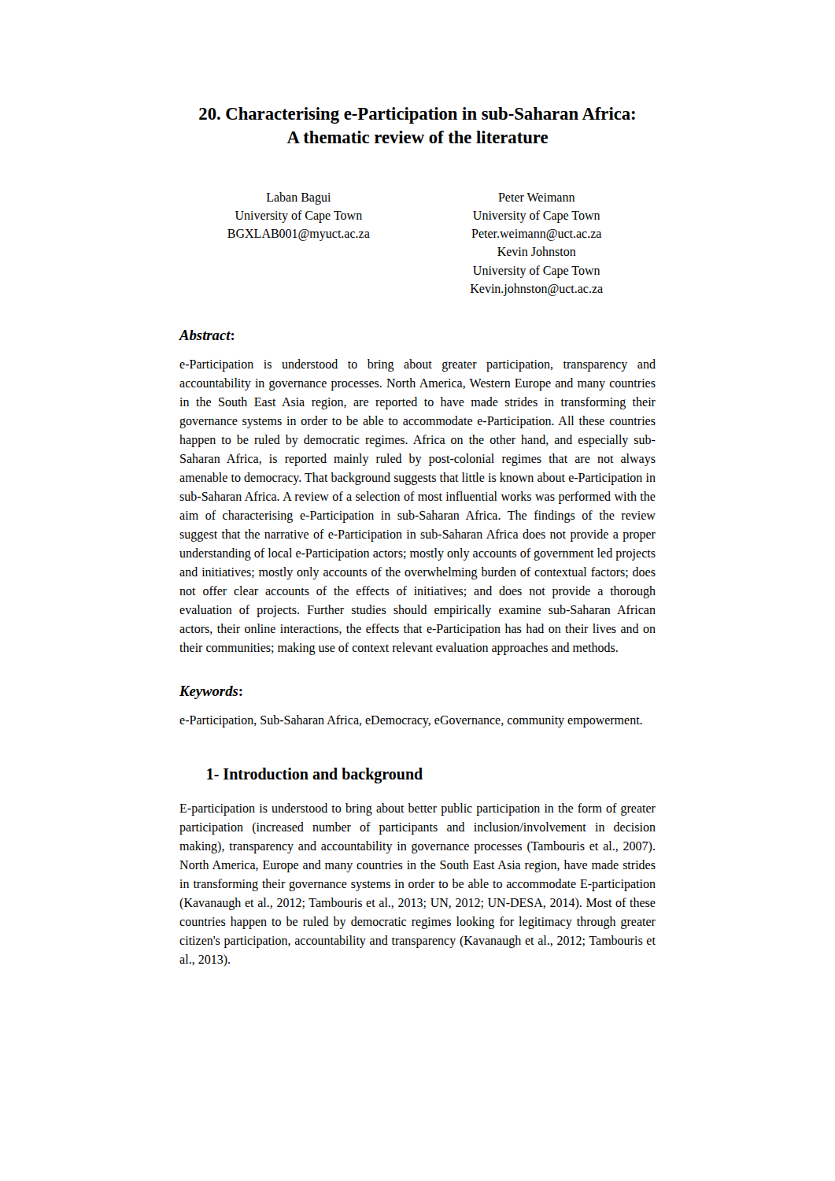20. Characterising e-Participation in sub-Saharan Africa:
A thematic review of the literature
| Laban Bagui University of Cape Town BGXLAB001@myuct.ac.za | Peter Weimann University of Cape Town Peter.weimann@uct.ac.za |
| | Kevin Johnston University of Cape Town Kevin.johnston@uct.ac.za |
Abstract:
e-Participation is understood to bring about greater participation, transparency and accountability in governance processes. North America, Western Europe and many countries in the South East Asia region, are reported to have made strides in transforming their governance systems in order to be able to accommodate e-Participation. All these countries happen to be ruled by democratic regimes. Africa on the other hand, and especially sub-Saharan Africa, is reported mainly ruled by post-colonial regimes that are not always amenable to democracy. That background suggests that little is known about e-Participation in sub-Saharan Africa. A review of a selection of most influential works was performed with the aim of characterising e-Participation in sub-Saharan Africa. The findings of the review suggest that the narrative of e-Participation in sub-Saharan Africa does not provide a proper understanding of local e-Participation actors; mostly only accounts of government led projects and initiatives; mostly only accounts of the overwhelming burden of contextual factors; does not offer clear accounts of the effects of initiatives; and does not provide a thorough evaluation of projects. Further studies should empirically examine sub-Saharan African actors, their online interactions, the effects that e-Participation has had on their lives and on their communities; making use of context relevant evaluation approaches and methods.
Keywords:
e-Participation, Sub-Saharan Africa, eDemocracy, eGovernance, community empowerment.
1- Introduction and background
E-participation is understood to bring about better public participation in the form of greater participation (increased number of participants and inclusion/involvement in decision making), transparency and accountability in governance processes (Tambouris et al., 2007). North America, Europe and many countries in the South East Asia region, have made strides in transforming their governance systems in order to be able to accommodate E-participation (Kavanaugh et al., 2012; Tambouris et al., 2013; UN, 2012; UN-DESA, 2014). Most of these countries happen to be ruled by democratic regimes looking for legitimacy through greater citizen's participation, accountability and transparency (Kavanaugh et al., 2012; Tambouris et al., 2013).